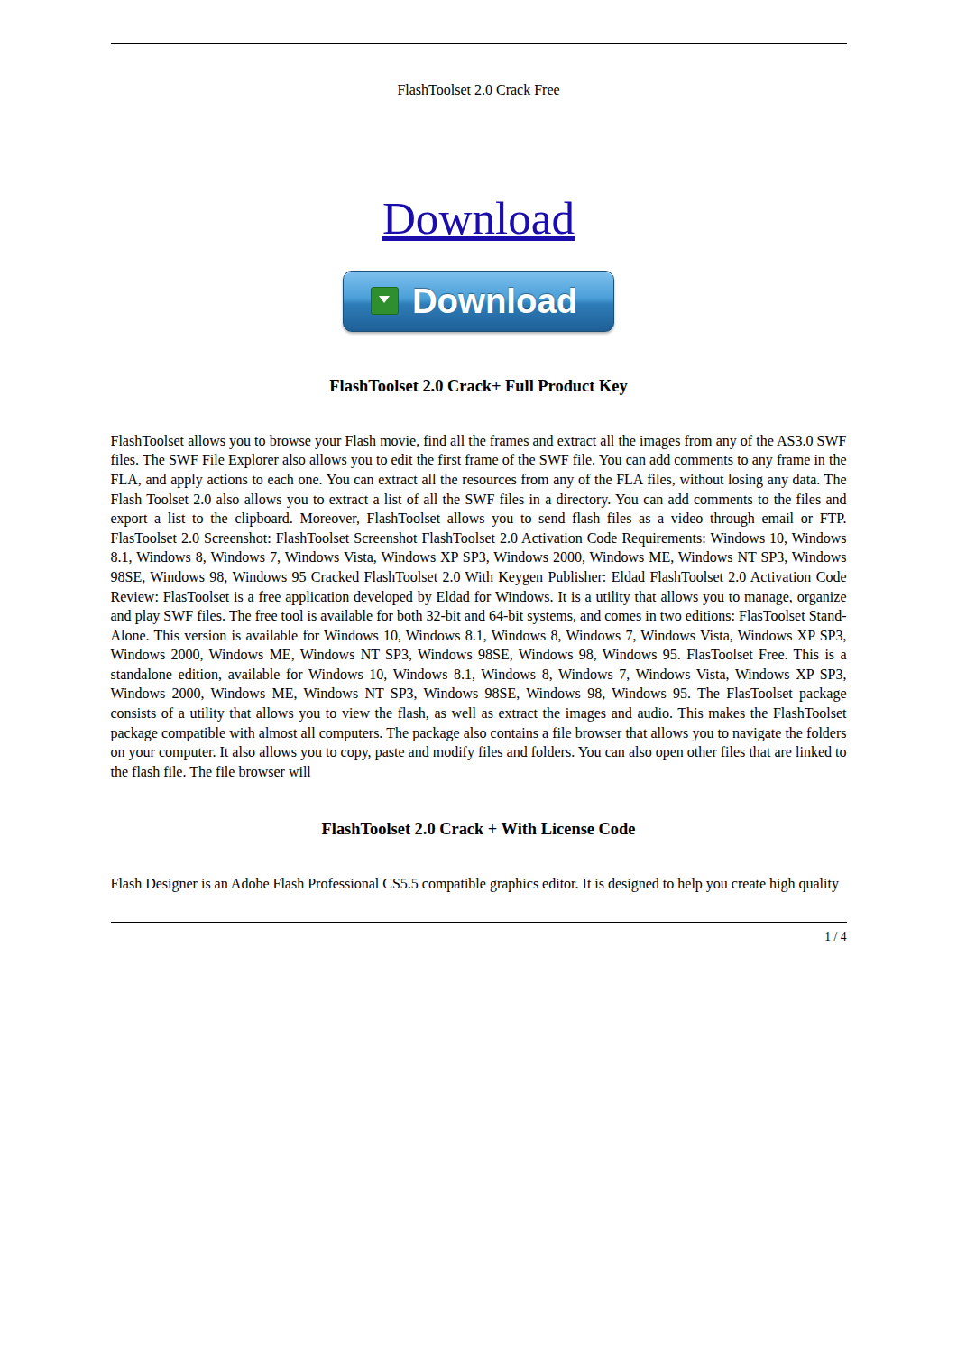FlashToolset 2.0 Crack Free
Download
Download
FlashToolset 2.0 Crack+ Full Product Key
FlashToolset allows you to browse your Flash movie, find all the frames and extract all the images from any of the AS3.0 SWF files. The SWF File Explorer also allows you to edit the first frame of the SWF file. You can add comments to any frame in the FLA, and apply actions to each one. You can extract all the resources from any of the FLA files, without losing any data. The Flash Toolset 2.0 also allows you to extract a list of all the SWF files in a directory. You can add comments to the files and export a list to the clipboard. Moreover, FlashToolset allows you to send flash files as a video through email or FTP. FlasToolset 2.0 Screenshot: FlashToolset Screenshot FlashToolset 2.0 Activation Code Requirements: Windows 10, Windows 8.1, Windows 8, Windows 7, Windows Vista, Windows XP SP3, Windows 2000, Windows ME, Windows NT SP3, Windows 98SE, Windows 98, Windows 95 Cracked FlashToolset 2.0 With Keygen Publisher: Eldad FlashToolset 2.0 Activation Code Review: FlasToolset is a free application developed by Eldad for Windows. It is a utility that allows you to manage, organize and play SWF files. The free tool is available for both 32-bit and 64-bit systems, and comes in two editions: FlasToolset Stand-Alone. This version is available for Windows 10, Windows 8.1, Windows 8, Windows 7, Windows Vista, Windows XP SP3, Windows 2000, Windows ME, Windows NT SP3, Windows 98SE, Windows 98, Windows 95. FlasToolset Free. This is a standalone edition, available for Windows 10, Windows 8.1, Windows 8, Windows 7, Windows Vista, Windows XP SP3, Windows 2000, Windows ME, Windows NT SP3, Windows 98SE, Windows 98, Windows 95. The FlasToolset package consists of a utility that allows you to view the flash, as well as extract the images and audio. This makes the FlashToolset package compatible with almost all computers. The package also contains a file browser that allows you to navigate the folders on your computer. It also allows you to copy, paste and modify files and folders. You can also open other files that are linked to the flash file. The file browser will
FlashToolset 2.0 Crack + With License Code
Flash Designer is an Adobe Flash Professional CS5.5 compatible graphics editor. It is designed to help you create high quality
1 / 4